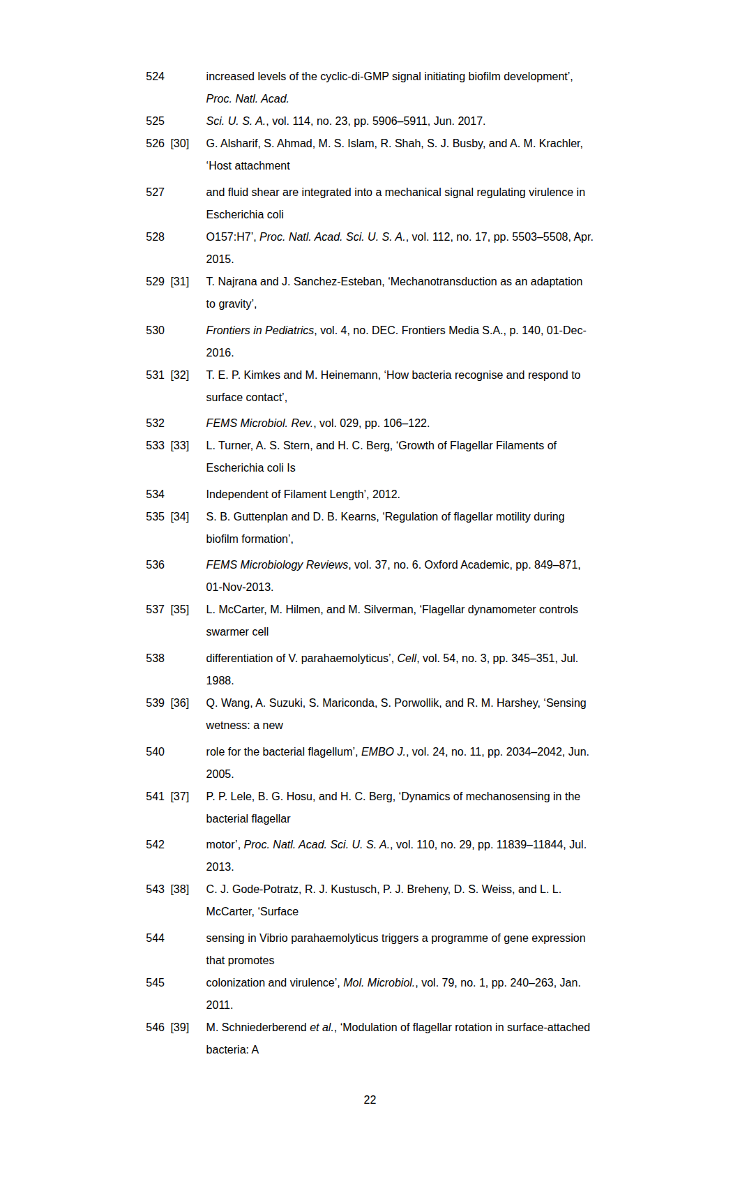524 increased levels of the cyclic-di-GMP signal initiating biofilm development’, Proc. Natl. Acad.
525 Sci. U. S. A., vol. 114, no. 23, pp. 5906–5911, Jun. 2017.
526[30] G. Alsharif, S. Ahmad, M. S. Islam, R. Shah, S. J. Busby, and A. M. Krachler, ‘Host attachment
527 and fluid shear are integrated into a mechanical signal regulating virulence in Escherichia coli
528 O157:H7’, Proc. Natl. Acad. Sci. U. S. A., vol. 112, no. 17, pp. 5503–5508, Apr. 2015.
529[31] T. Najrana and J. Sanchez-Esteban, ‘Mechanotransduction as an adaptation to gravity’,
530 Frontiers in Pediatrics, vol. 4, no. DEC. Frontiers Media S.A., p. 140, 01-Dec-2016.
531[32] T. E. P. Kimkes and M. Heinemann, ‘How bacteria recognise and respond to surface contact’,
532 FEMS Microbiol. Rev., vol. 029, pp. 106–122.
533[33] L. Turner, A. S. Stern, and H. C. Berg, ‘Growth of Flagellar Filaments of Escherichia coli Is
534 Independent of Filament Length’, 2012.
535[34] S. B. Guttenplan and D. B. Kearns, ‘Regulation of flagellar motility during biofilm formation’,
536 FEMS Microbiology Reviews, vol. 37, no. 6. Oxford Academic, pp. 849–871, 01-Nov-2013.
537[35] L. McCarter, M. Hilmen, and M. Silverman, ‘Flagellar dynamometer controls swarmer cell
538 differentiation of V. parahaemolyticus’, Cell, vol. 54, no. 3, pp. 345–351, Jul. 1988.
539[36] Q. Wang, A. Suzuki, S. Mariconda, S. Porwollik, and R. M. Harshey, ‘Sensing wetness: a new
540 role for the bacterial flagellum’, EMBO J., vol. 24, no. 11, pp. 2034–2042, Jun. 2005.
541[37] P. P. Lele, B. G. Hosu, and H. C. Berg, ‘Dynamics of mechanosensing in the bacterial flagellar
542 motor’, Proc. Natl. Acad. Sci. U. S. A., vol. 110, no. 29, pp. 11839–11844, Jul. 2013.
543[38] C. J. Gode-Potratz, R. J. Kustusch, P. J. Breheny, D. S. Weiss, and L. L. McCarter, ‘Surface
544 sensing in Vibrio parahaemolyticus triggers a programme of gene expression that promotes
545 colonization and virulence’, Mol. Microbiol., vol. 79, no. 1, pp. 240–263, Jan. 2011.
546[39] M. Schniederberend et al., ‘Modulation of flagellar rotation in surface-attached bacteria: A
22